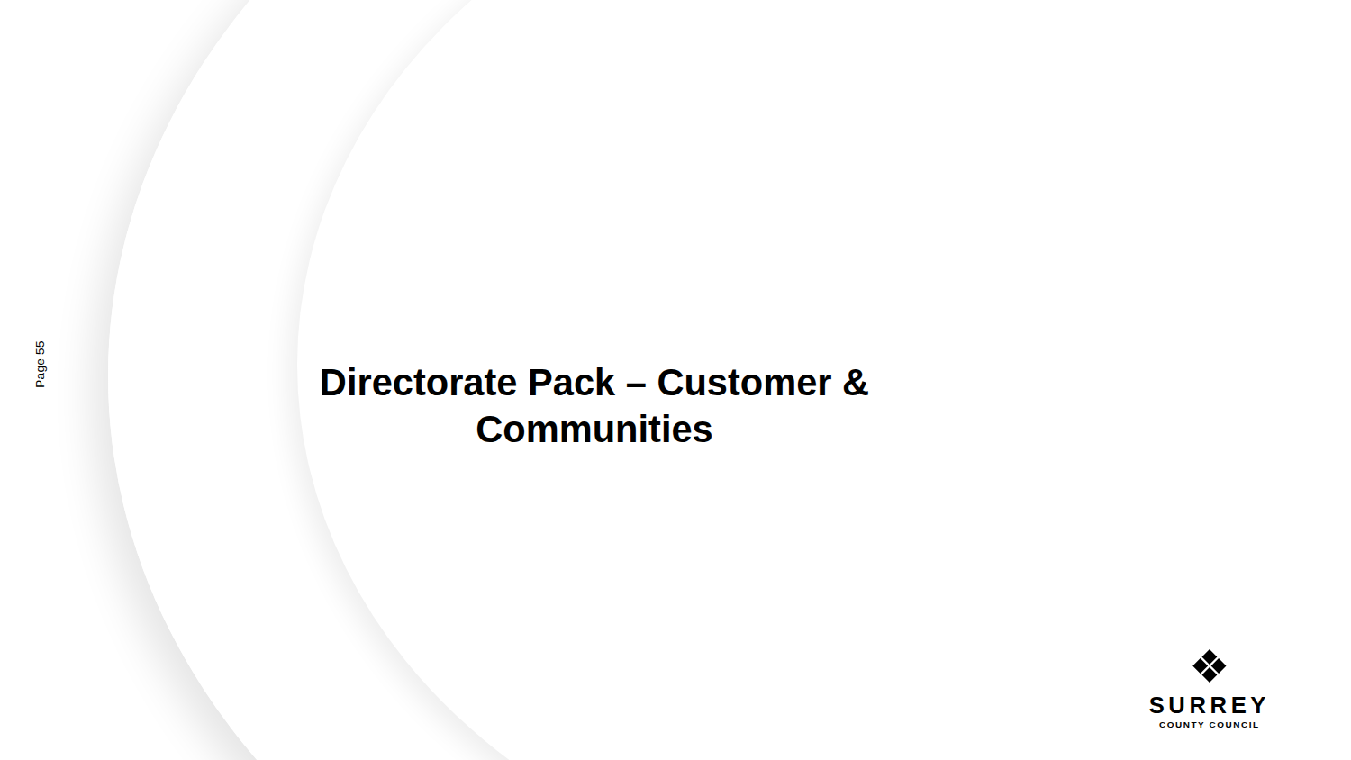Page 55
Directorate Pack – Customer & Communities
❖
SURREY
COUNTY COUNCIL